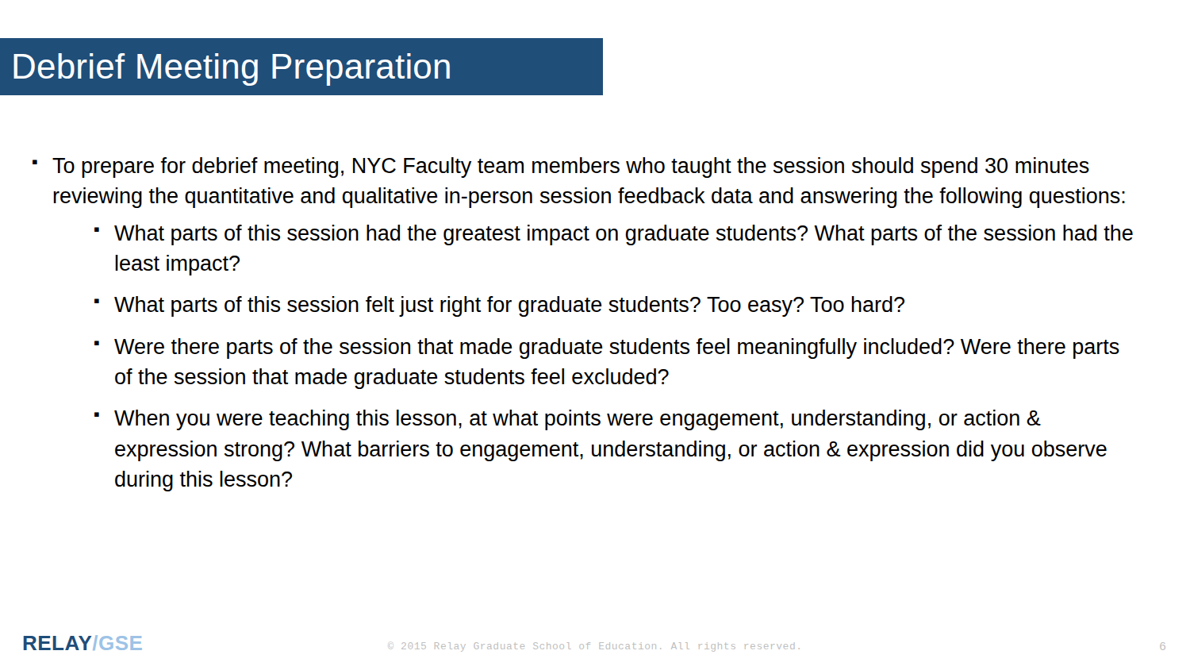Debrief Meeting Preparation
To prepare for debrief meeting, NYC Faculty team members who taught the session should spend 30 minutes reviewing the quantitative and qualitative in-person session feedback data and answering the following questions:
What parts of this session had the greatest impact on graduate students? What parts of the session had the least impact?
What parts of this session felt just right for graduate students? Too easy? Too hard?
Were there parts of the session that made graduate students feel meaningfully included? Were there parts of the session that made graduate students feel excluded?
When you were teaching this lesson, at what points were engagement, understanding, or action & expression strong? What barriers to engagement, understanding, or action & expression did you observe during this lesson?
RELAY/GSE
© 2015 Relay Graduate School of Education. All rights reserved.
6